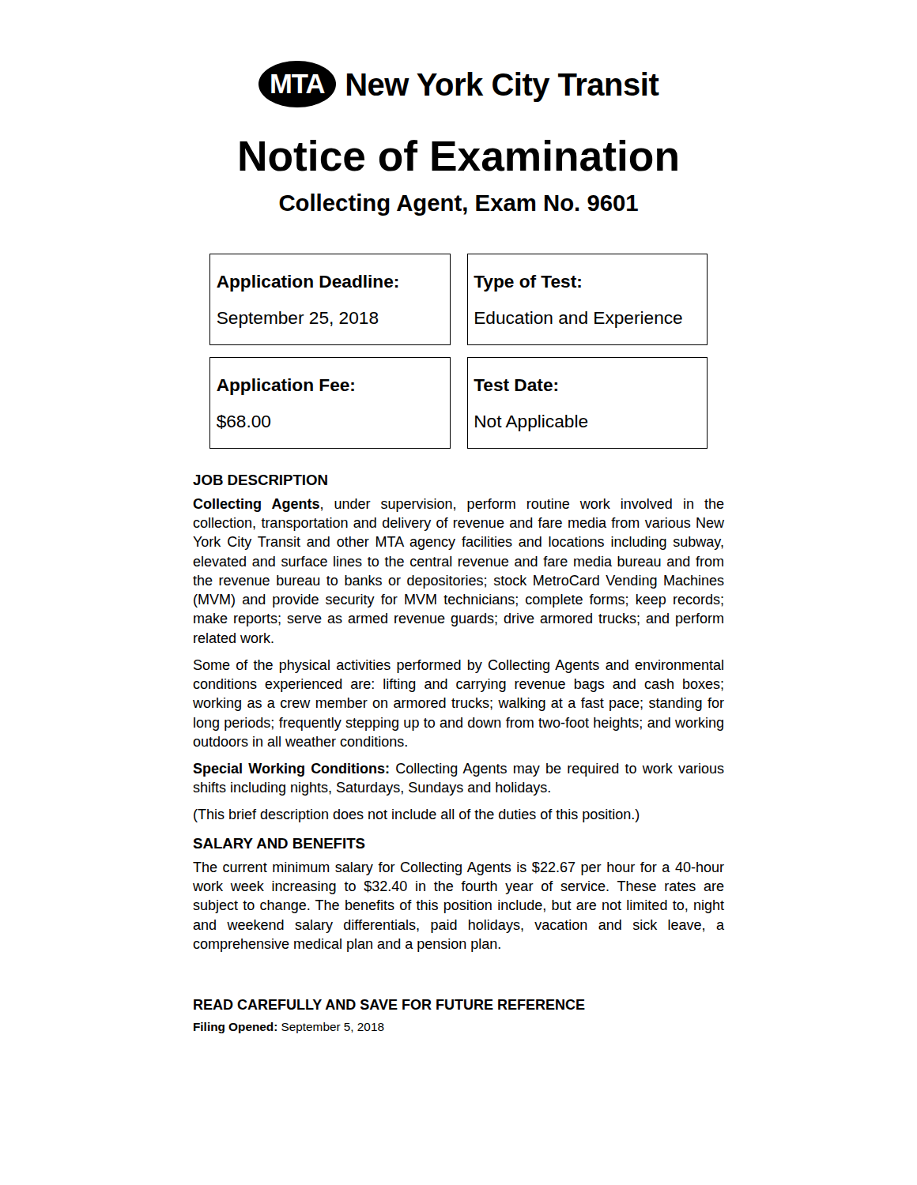MTA New York City Transit
Notice of Examination
Collecting Agent, Exam No. 9601
| Application Deadline: September 25, 2018 | Type of Test: Education and Experience |
| Application Fee: $68.00 | Test Date: Not Applicable |
JOB DESCRIPTION
Collecting Agents, under supervision, perform routine work involved in the collection, transportation and delivery of revenue and fare media from various New York City Transit and other MTA agency facilities and locations including subway, elevated and surface lines to the central revenue and fare media bureau and from the revenue bureau to banks or depositories; stock MetroCard Vending Machines (MVM) and provide security for MVM technicians; complete forms; keep records; make reports; serve as armed revenue guards; drive armored trucks; and perform related work.
Some of the physical activities performed by Collecting Agents and environmental conditions experienced are: lifting and carrying revenue bags and cash boxes; working as a crew member on armored trucks; walking at a fast pace; standing for long periods; frequently stepping up to and down from two-foot heights; and working outdoors in all weather conditions.
Special Working Conditions: Collecting Agents may be required to work various shifts including nights, Saturdays, Sundays and holidays.
(This brief description does not include all of the duties of this position.)
SALARY AND BENEFITS
The current minimum salary for Collecting Agents is $22.67 per hour for a 40-hour work week increasing to $32.40 in the fourth year of service. These rates are subject to change. The benefits of this position include, but are not limited to, night and weekend salary differentials, paid holidays, vacation and sick leave, a comprehensive medical plan and a pension plan.
READ CAREFULLY AND SAVE FOR FUTURE REFERENCE
Filing Opened: September 5, 2018